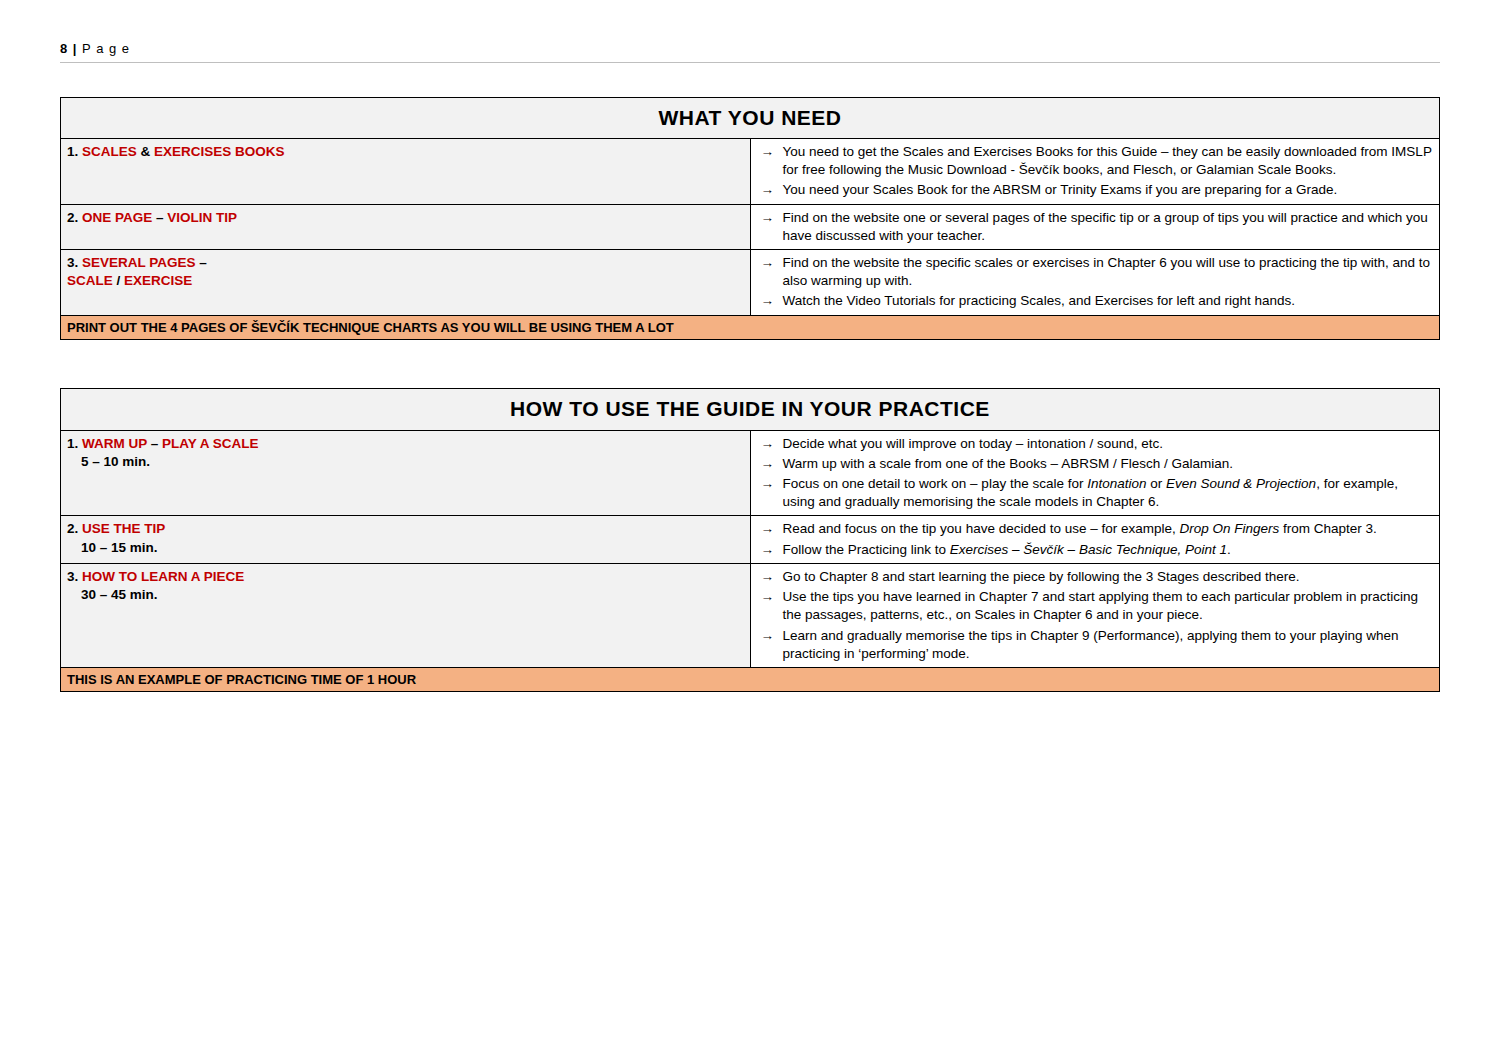8 | P a g e
| WHAT YOU NEED |
| --- |
| 1. SCALES & EXERCISES BOOKS | You need to get the Scales and Exercises Books for this Guide – they can be easily downloaded from IMSLP for free following the Music Download - Ševčík books, and Flesch, or Galamian Scale Books. You need your Scales Book for the ABRSM or Trinity Exams if you are preparing for a Grade. |
| 2. ONE PAGE – VIOLIN TIP | Find on the website one or several pages of the specific tip or a group of tips you will practice and which you have discussed with your teacher. |
| 3. SEVERAL PAGES – SCALE / EXERCISE | Find on the website the specific scales or exercises in Chapter 6 you will use to practicing the tip with, and to also warming up with. Watch the Video Tutorials for practicing Scales, and Exercises for left and right hands. |
| PRINT OUT THE 4 PAGES OF ŠEVČÍK TECHNIQUE CHARTS AS YOU WILL BE USING THEM A LOT |
| HOW TO USE THE GUIDE IN YOUR PRACTICE |
| --- |
| 1. WARM UP – PLAY A SCALE 5 – 10 min. | Decide what you will improve on today – intonation / sound, etc. Warm up with a scale from one of the Books – ABRSM / Flesch / Galamian. Focus on one detail to work on – play the scale for Intonation or Even Sound & Projection , for example, using and gradually memorising the scale models in Chapter 6. |
| 2. USE THE TIP 10 – 15 min. | Read and focus on the tip you have decided to use – for example, Drop On Fingers from Chapter 3. Follow the Practicing link to Exercises – Ševčík – Basic Technique, Point 1 . |
| 3. HOW TO LEARN A PIECE 30 – 45 min. | Go to Chapter 8 and start learning the piece by following the 3 Stages described there. Use the tips you have learned in Chapter 7 and start applying them to each particular problem in practicing the passages, patterns, etc., on Scales in Chapter 6 and in your piece. Learn and gradually memorise the tips in Chapter 9 (Performance), applying them to your playing when practicing in ‘performing’ mode. |
| THIS IS AN EXAMPLE OF PRACTICING TIME OF 1 HOUR |